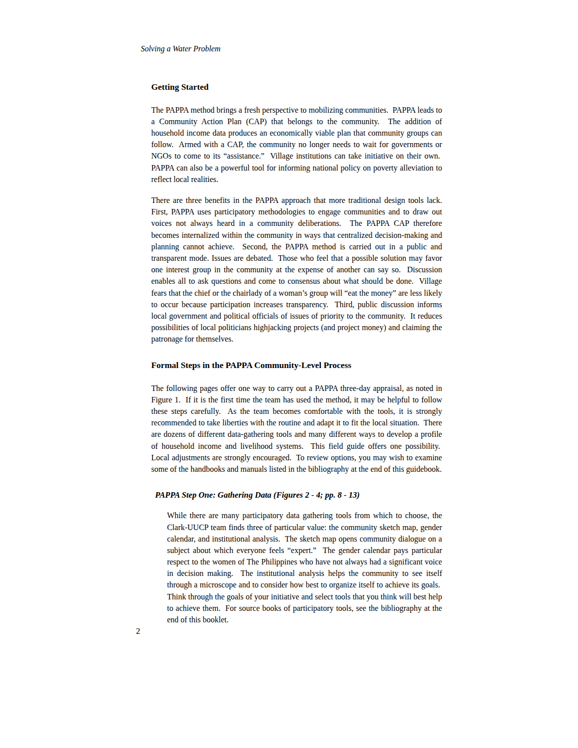Solving a Water Problem
Getting Started
The PAPPA method brings a fresh perspective to mobilizing communities. PAPPA leads to a Community Action Plan (CAP) that belongs to the community. The addition of household income data produces an economically viable plan that community groups can follow. Armed with a CAP, the community no longer needs to wait for governments or NGOs to come to its “assistance.” Village institutions can take initiative on their own. PAPPA can also be a powerful tool for informing national policy on poverty alleviation to reflect local realities.
There are three benefits in the PAPPA approach that more traditional design tools lack. First, PAPPA uses participatory methodologies to engage communities and to draw out voices not always heard in a community deliberations. The PAPPA CAP therefore becomes internalized within the community in ways that centralized decision-making and planning cannot achieve. Second, the PAPPA method is carried out in a public and transparent mode. Issues are debated. Those who feel that a possible solution may favor one interest group in the community at the expense of another can say so. Discussion enables all to ask questions and come to consensus about what should be done. Village fears that the chief or the chairlady of a woman’s group will “eat the money” are less likely to occur because participation increases transparency. Third, public discussion informs local government and political officials of issues of priority to the community. It reduces possibilities of local politicians highjacking projects (and project money) and claiming the patronage for themselves.
Formal Steps in the PAPPA Community-Level Process
The following pages offer one way to carry out a PAPPA three-day appraisal, as noted in Figure 1. If it is the first time the team has used the method, it may be helpful to follow these steps carefully. As the team becomes comfortable with the tools, it is strongly recommended to take liberties with the routine and adapt it to fit the local situation. There are dozens of different data-gathering tools and many different ways to develop a profile of household income and livelihood systems. This field guide offers one possibility. Local adjustments are strongly encouraged. To review options, you may wish to examine some of the handbooks and manuals listed in the bibliography at the end of this guidebook.
PAPPA Step One: Gathering Data (Figures 2 - 4; pp. 8 - 13)
While there are many participatory data gathering tools from which to choose, the Clark-UUCP team finds three of particular value: the community sketch map, gender calendar, and institutional analysis. The sketch map opens community dialogue on a subject about which everyone feels “expert.” The gender calendar pays particular respect to the women of The Philippines who have not always had a significant voice in decision making. The institutional analysis helps the community to see itself through a microscope and to consider how best to organize itself to achieve its goals. Think through the goals of your initiative and select tools that you think will best help to achieve them. For source books of participatory tools, see the bibliography at the end of this booklet.
2